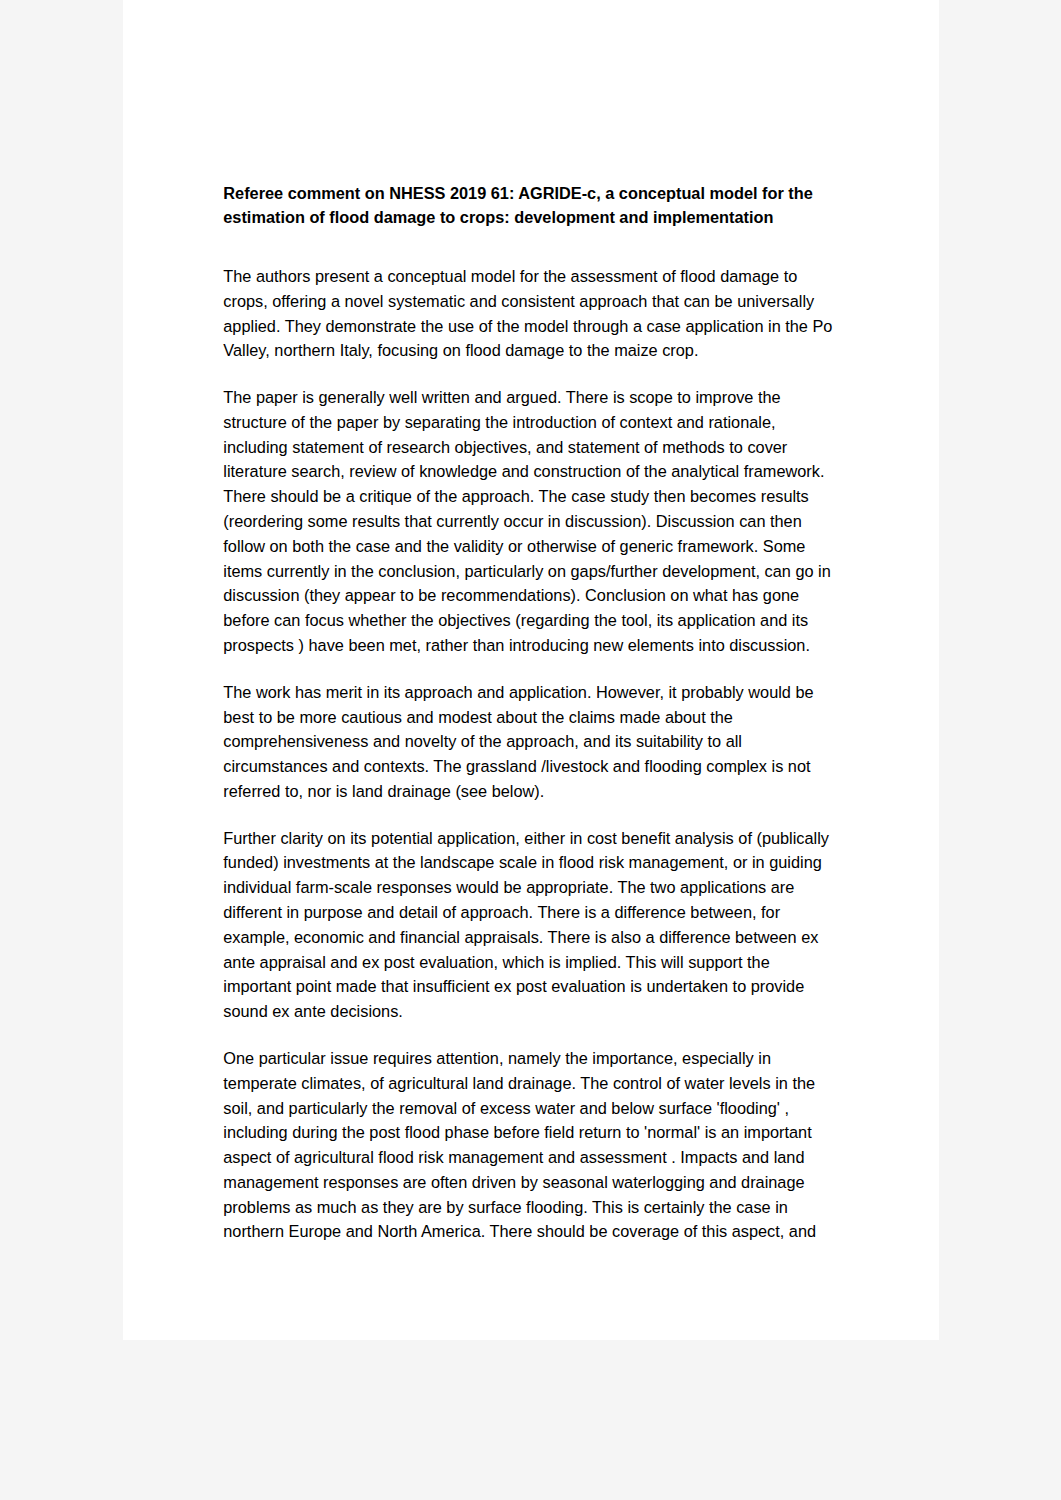Referee comment on NHESS 2019 61: AGRIDE-c, a conceptual model for the estimation of flood damage to crops: development and implementation
The authors present a conceptual model for the assessment of flood damage to crops, offering a novel systematic and consistent approach that can be universally applied. They demonstrate the use of the model through a case application in the Po Valley, northern Italy, focusing on flood damage to the maize crop.
The paper is generally well written and argued. There is scope to improve the structure of the paper by separating the introduction of context and rationale, including statement of research objectives, and statement of methods to cover literature search, review of knowledge and construction of the analytical framework. There should be a critique of the approach. The case study then becomes results (reordering some results that currently occur in discussion). Discussion can then follow on both the case and the validity or otherwise of generic framework. Some items currently in the conclusion, particularly on gaps/further development, can go in discussion (they appear to be recommendations). Conclusion on what has gone before can focus whether the objectives (regarding the tool, its application and its prospects ) have been met, rather than introducing new elements into discussion.
The work has merit in its approach and application. However, it probably would be best to be more cautious and modest about the claims made about the comprehensiveness and novelty of the approach, and its suitability to all circumstances and contexts. The grassland /livestock and flooding complex is not referred to, nor is land drainage (see below).
Further clarity on its potential application, either in cost benefit analysis of (publically funded) investments at the landscape scale in flood risk management, or in guiding individual farm-scale responses would be appropriate. The two applications are different in purpose and detail of approach. There is a difference between, for example, economic and financial appraisals. There is also a difference between ex ante appraisal and ex post evaluation, which is implied. This will support the important point made that insufficient ex post evaluation is undertaken to provide sound ex ante decisions.
One particular issue requires attention, namely the importance, especially in temperate climates, of agricultural land drainage. The control of water levels in the soil, and particularly the removal of excess water and below surface 'flooding' , including during the post flood phase before field return to 'normal' is an important aspect of agricultural flood risk management and assessment . Impacts and land management responses are often driven by seasonal waterlogging and drainage problems as much as they are by surface flooding. This is certainly the case in northern Europe and North America. There should be coverage of this aspect, and